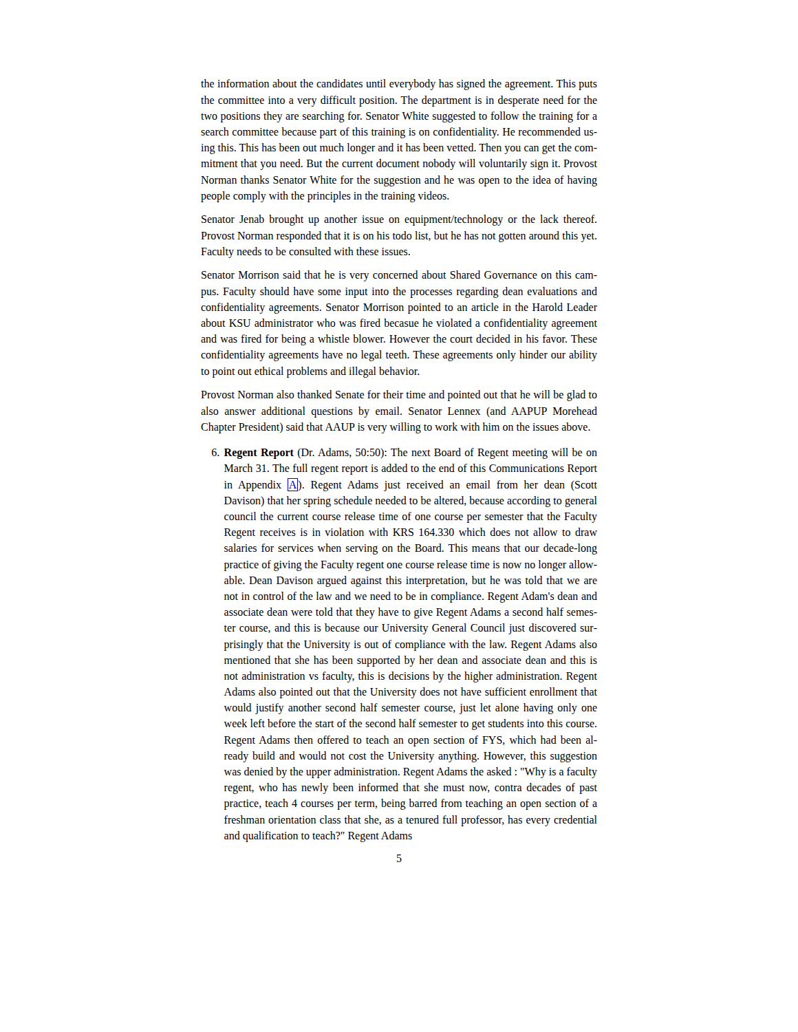the information about the candidates until everybody has signed the agreement. This puts the committee into a very difficult position. The department is in desperate need for the two positions they are searching for. Senator White suggested to follow the training for a search committee because part of this training is on confidentiality. He recommended using this. This has been out much longer and it has been vetted. Then you can get the commitment that you need. But the current document nobody will voluntarily sign it. Provost Norman thanks Senator White for the suggestion and he was open to the idea of having people comply with the principles in the training videos.
Senator Jenab brought up another issue on equipment/technology or the lack thereof. Provost Norman responded that it is on his todo list, but he has not gotten around this yet. Faculty needs to be consulted with these issues.
Senator Morrison said that he is very concerned about Shared Governance on this campus. Faculty should have some input into the processes regarding dean evaluations and confidentiality agreements. Senator Morrison pointed to an article in the Harold Leader about KSU administrator who was fired becasue he violated a confidentiality agreement and was fired for being a whistle blower. However the court decided in his favor. These confidentiality agreements have no legal teeth. These agreements only hinder our ability to point out ethical problems and illegal behavior.
Provost Norman also thanked Senate for their time and pointed out that he will be glad to also answer additional questions by email. Senator Lennex (and AAPUP Morehead Chapter President) said that AAUP is very willing to work with him on the issues above.
6.
Regent Report (Dr. Adams, 50:50): The next Board of Regent meeting will be on March 31. The full regent report is added to the end of this Communications Report in Appendix A). Regent Adams just received an email from her dean (Scott Davison) that her spring schedule needed to be altered, because according to general council the current course release time of one course per semester that the Faculty Regent receives is in violation with KRS 164.330 which does not allow to draw salaries for services when serving on the Board. This means that our decade-long practice of giving the Faculty regent one course release time is now no longer allowable. Dean Davison argued against this interpretation, but he was told that we are not in control of the law and we need to be in compliance. Regent Adam's dean and associate dean were told that they have to give Regent Adams a second half semester course, and this is because our University General Council just discovered surprisingly that the University is out of compliance with the law. Regent Adams also mentioned that she has been supported by her dean and associate dean and this is not administration vs faculty, this is decisions by the higher administration. Regent Adams also pointed out that the University does not have sufficient enrollment that would justify another second half semester course, just let alone having only one week left before the start of the second half semester to get students into this course. Regent Adams then offered to teach an open section of FYS, which had been already build and would not cost the University anything. However, this suggestion was denied by the upper administration. Regent Adams the asked : "Why is a faculty regent, who has newly been informed that she must now, contra decades of past practice, teach 4 courses per term, being barred from teaching an open section of a freshman orientation class that she, as a tenured full professor, has every credential and qualification to teach?" Regent Adams
5